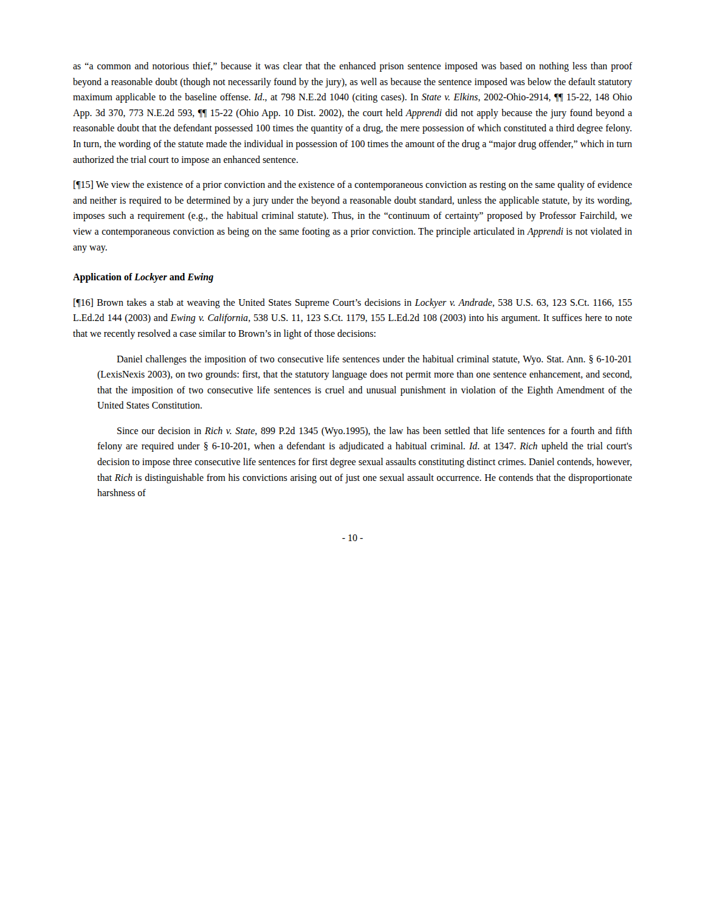as “a common and notorious thief,” because it was clear that the enhanced prison sentence imposed was based on nothing less than proof beyond a reasonable doubt (though not necessarily found by the jury), as well as because the sentence imposed was below the default statutory maximum applicable to the baseline offense. Id., at 798 N.E.2d 1040 (citing cases). In State v. Elkins, 2002-Ohio-2914, ¶¶ 15-22, 148 Ohio App. 3d 370, 773 N.E.2d 593, ¶¶ 15-22 (Ohio App. 10 Dist. 2002), the court held Apprendi did not apply because the jury found beyond a reasonable doubt that the defendant possessed 100 times the quantity of a drug, the mere possession of which constituted a third degree felony. In turn, the wording of the statute made the individual in possession of 100 times the amount of the drug a “major drug offender,” which in turn authorized the trial court to impose an enhanced sentence.
[¶15] We view the existence of a prior conviction and the existence of a contemporaneous conviction as resting on the same quality of evidence and neither is required to be determined by a jury under the beyond a reasonable doubt standard, unless the applicable statute, by its wording, imposes such a requirement (e.g., the habitual criminal statute). Thus, in the “continuum of certainty” proposed by Professor Fairchild, we view a contemporaneous conviction as being on the same footing as a prior conviction. The principle articulated in Apprendi is not violated in any way.
Application of Lockyer and Ewing
[¶16] Brown takes a stab at weaving the United States Supreme Court’s decisions in Lockyer v. Andrade, 538 U.S. 63, 123 S.Ct. 1166, 155 L.Ed.2d 144 (2003) and Ewing v. California, 538 U.S. 11, 123 S.Ct. 1179, 155 L.Ed.2d 108 (2003) into his argument. It suffices here to note that we recently resolved a case similar to Brown’s in light of those decisions:
Daniel challenges the imposition of two consecutive life sentences under the habitual criminal statute, Wyo. Stat. Ann. § 6-10-201 (LexisNexis 2003), on two grounds: first, that the statutory language does not permit more than one sentence enhancement, and second, that the imposition of two consecutive life sentences is cruel and unusual punishment in violation of the Eighth Amendment of the United States Constitution.
Since our decision in Rich v. State, 899 P.2d 1345 (Wyo.1995), the law has been settled that life sentences for a fourth and fifth felony are required under § 6-10-201, when a defendant is adjudicated a habitual criminal. Id. at 1347. Rich upheld the trial court's decision to impose three consecutive life sentences for first degree sexual assaults constituting distinct crimes. Daniel contends, however, that Rich is distinguishable from his convictions arising out of just one sexual assault occurrence. He contends that the disproportionate harshness of
- 10 -